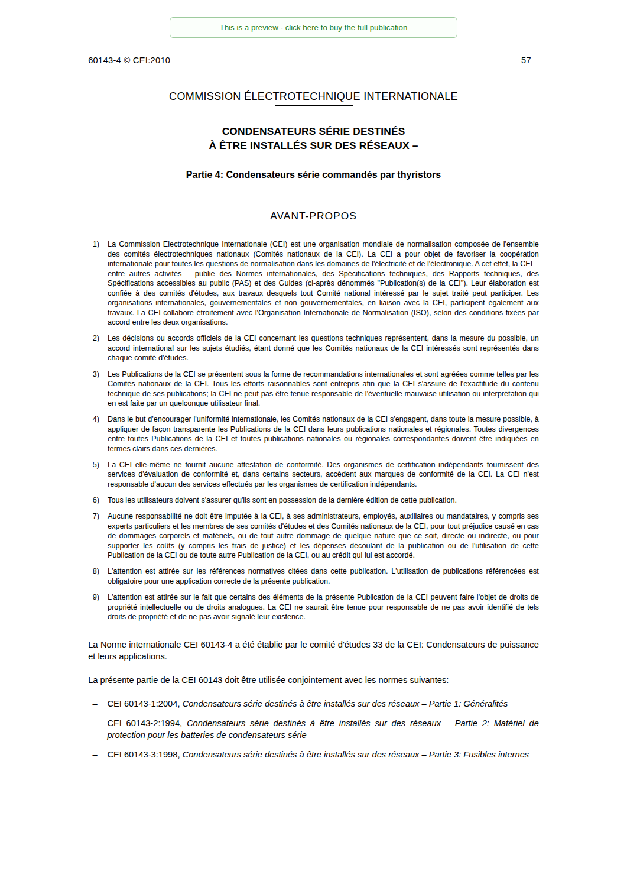This is a preview - click here to buy the full publication
60143-4 © CEI:2010 – 57 –
COMMISSION ÉLECTROTECHNIQUE INTERNATIONALE
CONDENSATEURS SÉRIE DESTINÉS
À ÊTRE INSTALLÉS SUR DES RÉSEAUX –
Partie 4: Condensateurs série commandés par thyristors
AVANT-PROPOS
La Commission Electrotechnique Internationale (CEI) est une organisation mondiale de normalisation composée de l'ensemble des comités électrotechniques nationaux (Comités nationaux de la CEI). La CEI a pour objet de favoriser la coopération internationale pour toutes les questions de normalisation dans les domaines de l'électricité et de l'électronique. A cet effet, la CEI – entre autres activités – publie des Normes internationales, des Spécifications techniques, des Rapports techniques, des Spécifications accessibles au public (PAS) et des Guides (ci-après dénommés "Publication(s) de la CEI"). Leur élaboration est confiée à des comités d'études, aux travaux desquels tout Comité national intéressé par le sujet traité peut participer. Les organisations internationales, gouvernementales et non gouvernementales, en liaison avec la CEI, participent également aux travaux. La CEI collabore étroitement avec l'Organisation Internationale de Normalisation (ISO), selon des conditions fixées par accord entre les deux organisations.
Les décisions ou accords officiels de la CEI concernant les questions techniques représentent, dans la mesure du possible, un accord international sur les sujets étudiés, étant donné que les Comités nationaux de la CEI intéressés sont représentés dans chaque comité d'études.
Les Publications de la CEI se présentent sous la forme de recommandations internationales et sont agréées comme telles par les Comités nationaux de la CEI. Tous les efforts raisonnables sont entrepris afin que la CEI s'assure de l'exactitude du contenu technique de ses publications; la CEI ne peut pas être tenue responsable de l'éventuelle mauvaise utilisation ou interprétation qui en est faite par un quelconque utilisateur final.
Dans le but d'encourager l'uniformité internationale, les Comités nationaux de la CEI s'engagent, dans toute la mesure possible, à appliquer de façon transparente les Publications de la CEI dans leurs publications nationales et régionales. Toutes divergences entre toutes Publications de la CEI et toutes publications nationales ou régionales correspondantes doivent être indiquées en termes clairs dans ces dernières.
La CEI elle-même ne fournit aucune attestation de conformité. Des organismes de certification indépendants fournissent des services d'évaluation de conformité et, dans certains secteurs, accèdent aux marques de conformité de la CEI. La CEI n'est responsable d'aucun des services effectués par les organismes de certification indépendants.
Tous les utilisateurs doivent s'assurer qu'ils sont en possession de la dernière édition de cette publication.
Aucune responsabilité ne doit être imputée à la CEI, à ses administrateurs, employés, auxiliaires ou mandataires, y compris ses experts particuliers et les membres de ses comités d'études et des Comités nationaux de la CEI, pour tout préjudice causé en cas de dommages corporels et matériels, ou de tout autre dommage de quelque nature que ce soit, directe ou indirecte, ou pour supporter les coûts (y compris les frais de justice) et les dépenses découlant de la publication ou de l'utilisation de cette Publication de la CEI ou de toute autre Publication de la CEI, ou au crédit qui lui est accordé.
L'attention est attirée sur les références normatives citées dans cette publication. L'utilisation de publications référencées est obligatoire pour une application correcte de la présente publication.
L'attention est attirée sur le fait que certains des éléments de la présente Publication de la CEI peuvent faire l'objet de droits de propriété intellectuelle ou de droits analogues. La CEI ne saurait être tenue pour responsable de ne pas avoir identifié de tels droits de propriété et de ne pas avoir signalé leur existence.
La Norme internationale CEI 60143-4 a été établie par le comité d'études 33 de la CEI: Condensateurs de puissance et leurs applications.
La présente partie de la CEI 60143 doit être utilisée conjointement avec les normes suivantes:
CEI 60143-1:2004, Condensateurs série destinés à être installés sur des réseaux – Partie 1: Généralités
CEI 60143-2:1994, Condensateurs série destinés à être installés sur des réseaux – Partie 2: Matériel de protection pour les batteries de condensateurs série
CEI 60143-3:1998, Condensateurs série destinés à être installés sur des réseaux – Partie 3: Fusibles internes